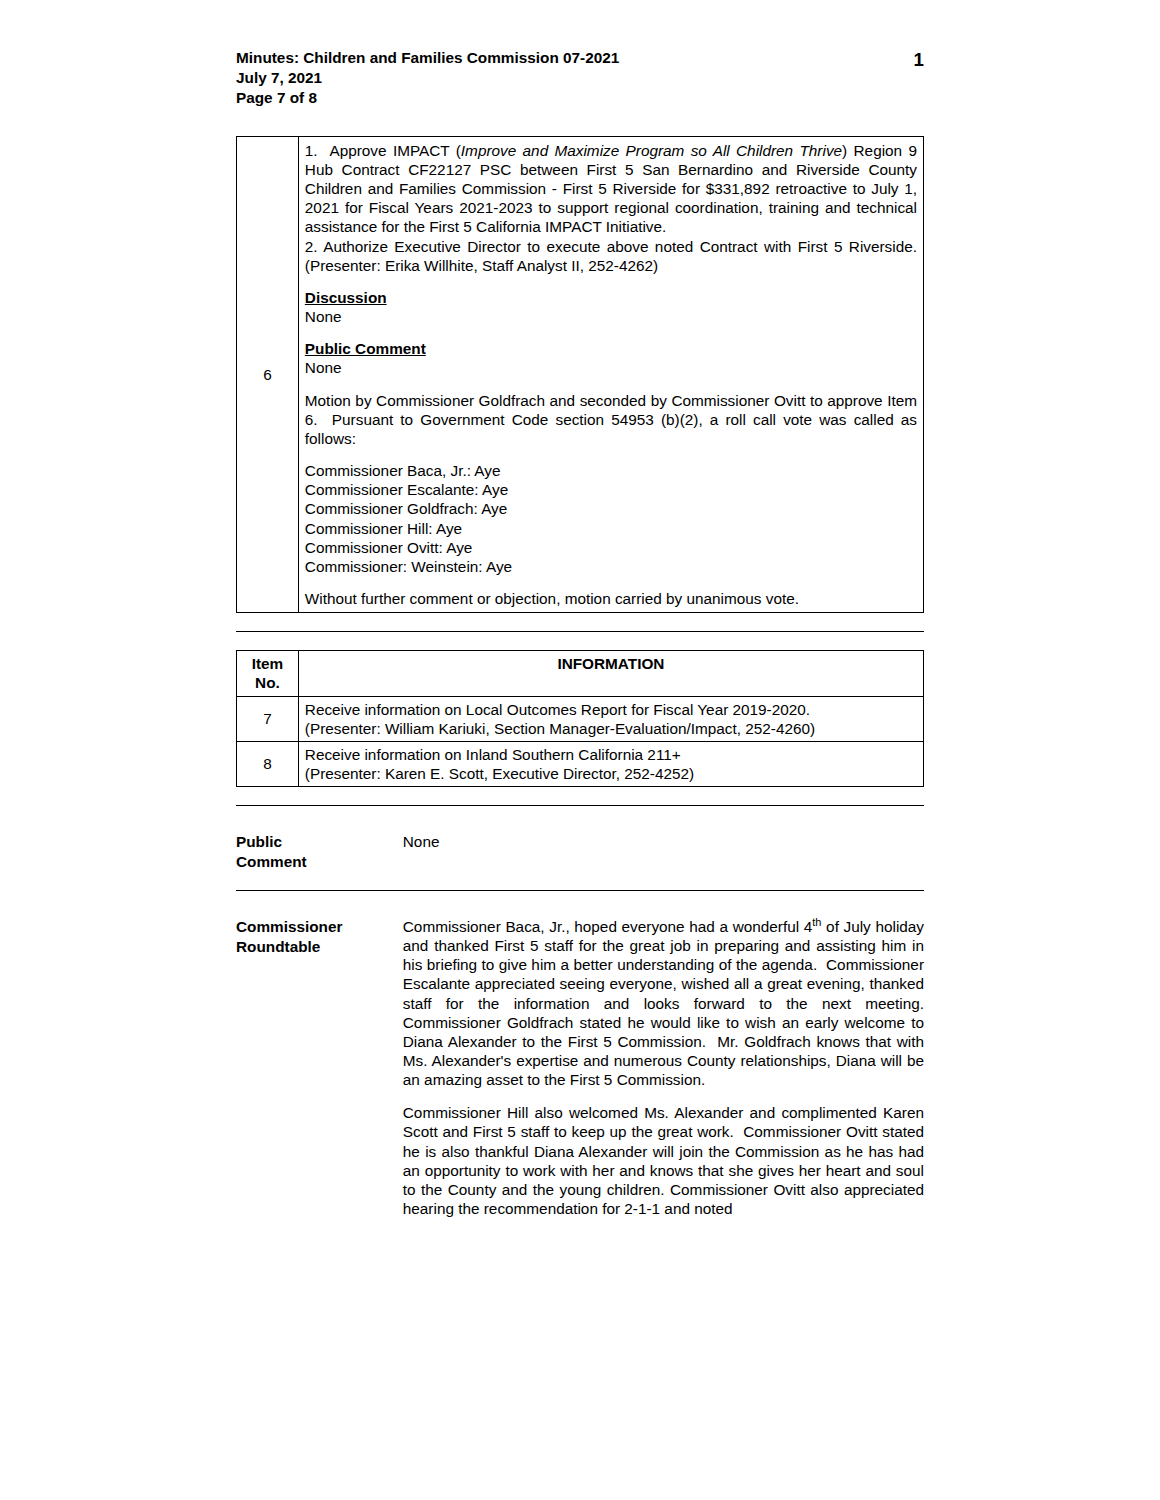1
Minutes: Children and Families Commission 07-2021
July 7, 2021
Page 7 of 8
| 6 | 1. Approve IMPACT ( Improve and Maximize Program so All Children Thrive ) Region 9 Hub Contract CF22127 PSC between First 5 San Bernardino and Riverside County Children and Families Commission - First 5 Riverside for $331,892 retroactive to July 1, 2021 for Fiscal Years 2021-2023 to support regional coordination, training and technical assistance for the First 5 California IMPACT Initiative. 2. Authorize Executive Director to execute above noted Contract with First 5 Riverside. (Presenter: Erika Willhite, Staff Analyst II, 252-4262) Discussion None Public Comment None Motion by Commissioner Goldfrach and seconded by Commissioner Ovitt to approve Item 6. Pursuant to Government Code section 54953 (b)(2), a roll call vote was called as follows: Commissioner Baca, Jr.: Aye Commissioner Escalante: Aye Commissioner Goldfrach: Aye Commissioner Hill: Aye Commissioner Ovitt: Aye Commissioner: Weinstein: Aye Without further comment or objection, motion carried by unanimous vote. |
| Item No. | INFORMATION |
| --- | --- |
| 7 | Receive information on Local Outcomes Report for Fiscal Year 2019-2020. (Presenter: William Kariuki, Section Manager-Evaluation/Impact, 252-4260) |
| 8 | Receive information on Inland Southern California 211+ (Presenter: Karen E. Scott, Executive Director, 252-4252) |
Public
Comment
None
Commissioner
Roundtable
Commissioner Baca, Jr., hoped everyone had a wonderful 4th of July holiday and thanked First 5 staff for the great job in preparing and assisting him in his briefing to give him a better understanding of the agenda. Commissioner Escalante appreciated seeing everyone, wished all a great evening, thanked staff for the information and looks forward to the next meeting. Commissioner Goldfrach stated he would like to wish an early welcome to Diana Alexander to the First 5 Commission. Mr. Goldfrach knows that with Ms. Alexander's expertise and numerous County relationships, Diana will be an amazing asset to the First 5 Commission.
Commissioner Hill also welcomed Ms. Alexander and complimented Karen Scott and First 5 staff to keep up the great work. Commissioner Ovitt stated he is also thankful Diana Alexander will join the Commission as he has had an opportunity to work with her and knows that she gives her heart and soul to the County and the young children. Commissioner Ovitt also appreciated hearing the recommendation for 2-1-1 and noted